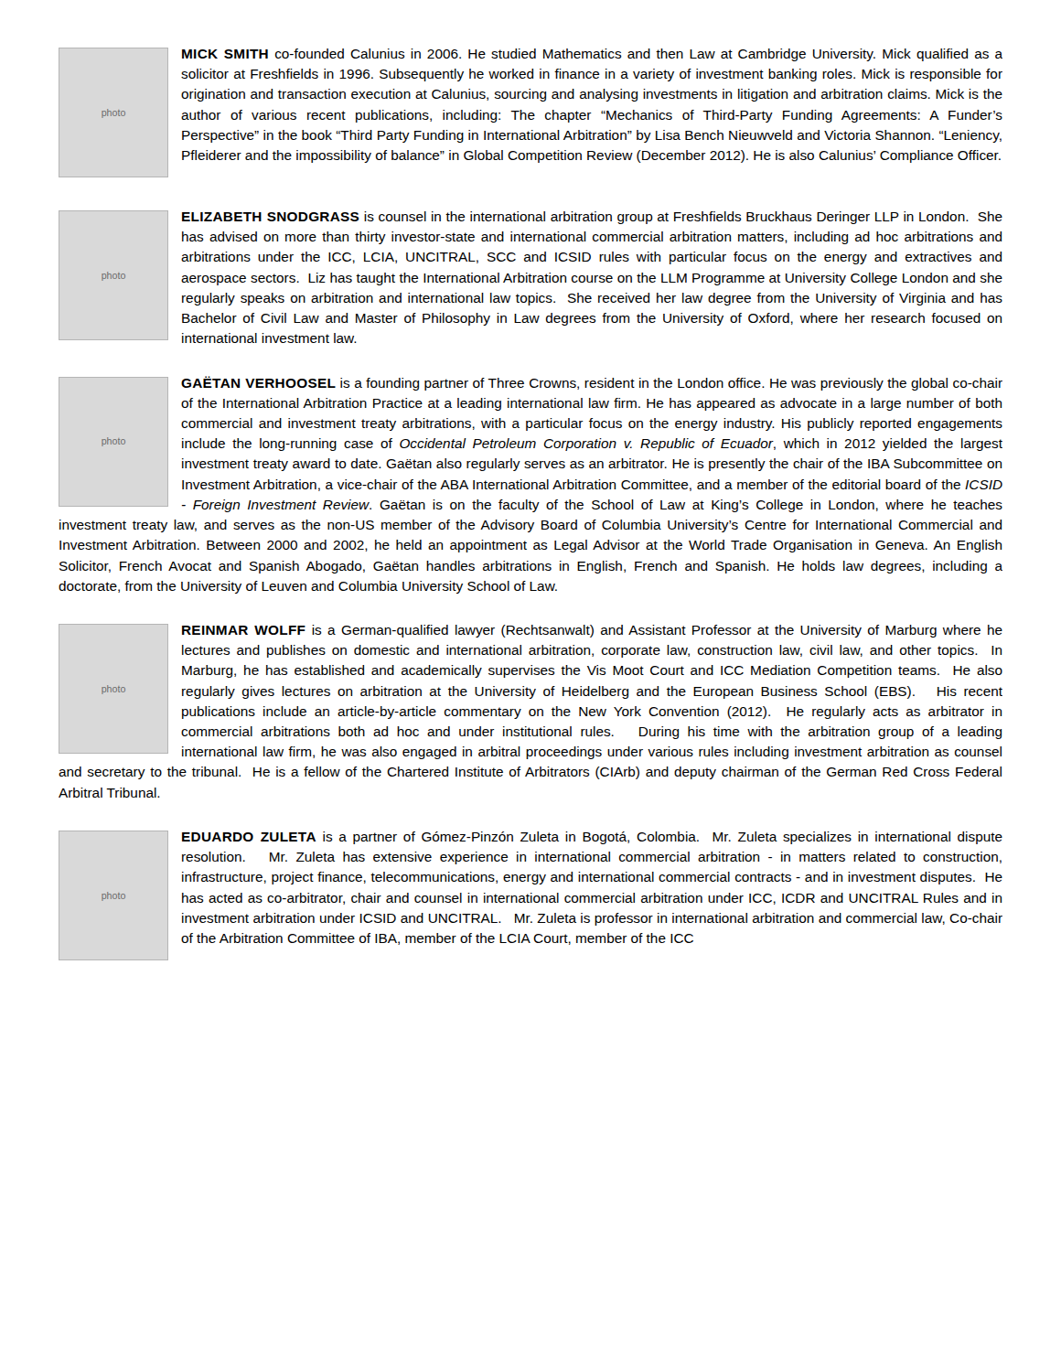photo
MICK SMITH co-founded Calunius in 2006. He studied Mathematics and then Law at Cambridge University. Mick qualified as a solicitor at Freshfields in 1996. Subsequently he worked in finance in a variety of investment banking roles. Mick is responsible for origination and transaction execution at Calunius, sourcing and analysing investments in litigation and arbitration claims. Mick is the author of various recent publications, including: The chapter “Mechanics of Third-Party Funding Agreements: A Funder’s Perspective” in the book “Third Party Funding in International Arbitration” by Lisa Bench Nieuwveld and Victoria Shannon. “Leniency, Pfleiderer and the impossibility of balance” in Global Competition Review (December 2012). He is also Calunius’ Compliance Officer.
photo
ELIZABETH SNODGRASS is counsel in the international arbitration group at Freshfields Bruckhaus Deringer LLP in London. She has advised on more than thirty investor-state and international commercial arbitration matters, including ad hoc arbitrations and arbitrations under the ICC, LCIA, UNCITRAL, SCC and ICSID rules with particular focus on the energy and extractives and aerospace sectors. Liz has taught the International Arbitration course on the LLM Programme at University College London and she regularly speaks on arbitration and international law topics. She received her law degree from the University of Virginia and has Bachelor of Civil Law and Master of Philosophy in Law degrees from the University of Oxford, where her research focused on international investment law.
photo
GAËTAN VERHOOSEL is a founding partner of Three Crowns, resident in the London office. He was previously the global co-chair of the International Arbitration Practice at a leading international law firm. He has appeared as advocate in a large number of both commercial and investment treaty arbitrations, with a particular focus on the energy industry. His publicly reported engagements include the long-running case of Occidental Petroleum Corporation v. Republic of Ecuador, which in 2012 yielded the largest investment treaty award to date. Gaëtan also regularly serves as an arbitrator. He is presently the chair of the IBA Subcommittee on Investment Arbitration, a vice-chair of the ABA International Arbitration Committee, and a member of the editorial board of the ICSID - Foreign Investment Review. Gaëtan is on the faculty of the School of Law at King’s College in London, where he teaches investment treaty law, and serves as the non-US member of the Advisory Board of Columbia University’s Centre for International Commercial and Investment Arbitration. Between 2000 and 2002, he held an appointment as Legal Advisor at the World Trade Organisation in Geneva. An English Solicitor, French Avocat and Spanish Abogado, Gaëtan handles arbitrations in English, French and Spanish. He holds law degrees, including a doctorate, from the University of Leuven and Columbia University School of Law.
photo
REINMAR WOLFF is a German-qualified lawyer (Rechtsanwalt) and Assistant Professor at the University of Marburg where he lectures and publishes on domestic and international arbitration, corporate law, construction law, civil law, and other topics. In Marburg, he has established and academically supervises the Vis Moot Court and ICC Mediation Competition teams. He also regularly gives lectures on arbitration at the University of Heidelberg and the European Business School (EBS). His recent publications include an article-by-article commentary on the New York Convention (2012). He regularly acts as arbitrator in commercial arbitrations both ad hoc and under institutional rules. During his time with the arbitration group of a leading international law firm, he was also engaged in arbitral proceedings under various rules including investment arbitration as counsel and secretary to the tribunal. He is a fellow of the Chartered Institute of Arbitrators (CIArb) and deputy chairman of the German Red Cross Federal Arbitral Tribunal.
photo
EDUARDO ZULETA is a partner of Gómez-Pinzón Zuleta in Bogotá, Colombia. Mr. Zuleta specializes in international dispute resolution. Mr. Zuleta has extensive experience in international commercial arbitration - in matters related to construction, infrastructure, project finance, telecommunications, energy and international commercial contracts - and in investment disputes. He has acted as co-arbitrator, chair and counsel in international commercial arbitration under ICC, ICDR and UNCITRAL Rules and in investment arbitration under ICSID and UNCITRAL. Mr. Zuleta is professor in international arbitration and commercial law, Co-chair of the Arbitration Committee of IBA, member of the LCIA Court, member of the ICC